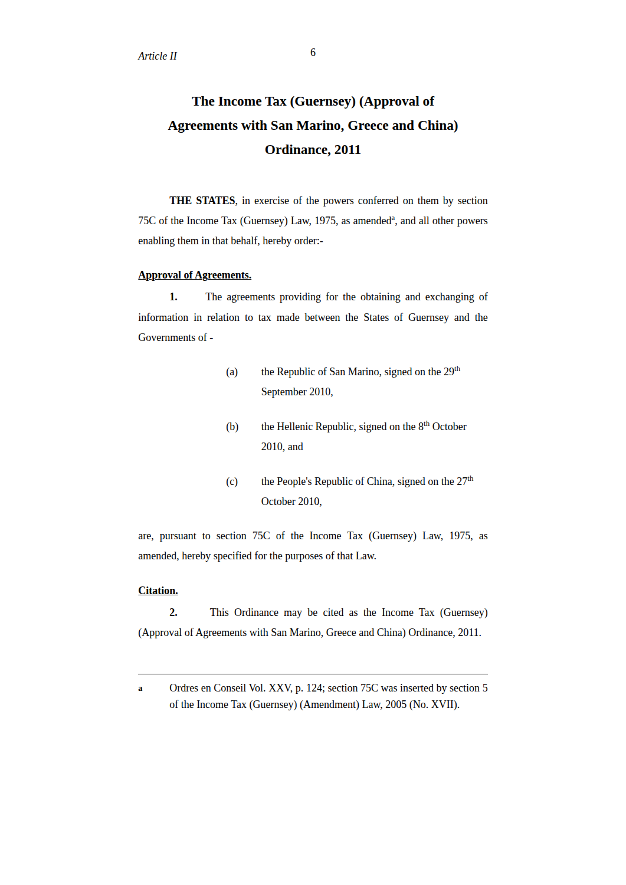Article II 6
The Income Tax (Guernsey) (Approval of Agreements with San Marino, Greece and China) Ordinance, 2011
THE STATES, in exercise of the powers conferred on them by section 75C of the Income Tax (Guernsey) Law, 1975, as amendeda, and all other powers enabling them in that behalf, hereby order:-
Approval of Agreements.
1. The agreements providing for the obtaining and exchanging of information in relation to tax made between the States of Guernsey and the Governments of -
(a)
the Republic of San Marino, signed on the 29th September 2010,
(b)
the Hellenic Republic, signed on the 8th October 2010, and
(c)
the People's Republic of China, signed on the 27th October 2010,
are, pursuant to section 75C of the Income Tax (Guernsey) Law, 1975, as amended, hereby specified for the purposes of that Law.
Citation.
2. This Ordinance may be cited as the Income Tax (Guernsey) (Approval of Agreements with San Marino, Greece and China) Ordinance, 2011.
a
Ordres en Conseil Vol. XXV, p. 124; section 75C was inserted by section 5 of the Income Tax (Guernsey) (Amendment) Law, 2005 (No. XVII).